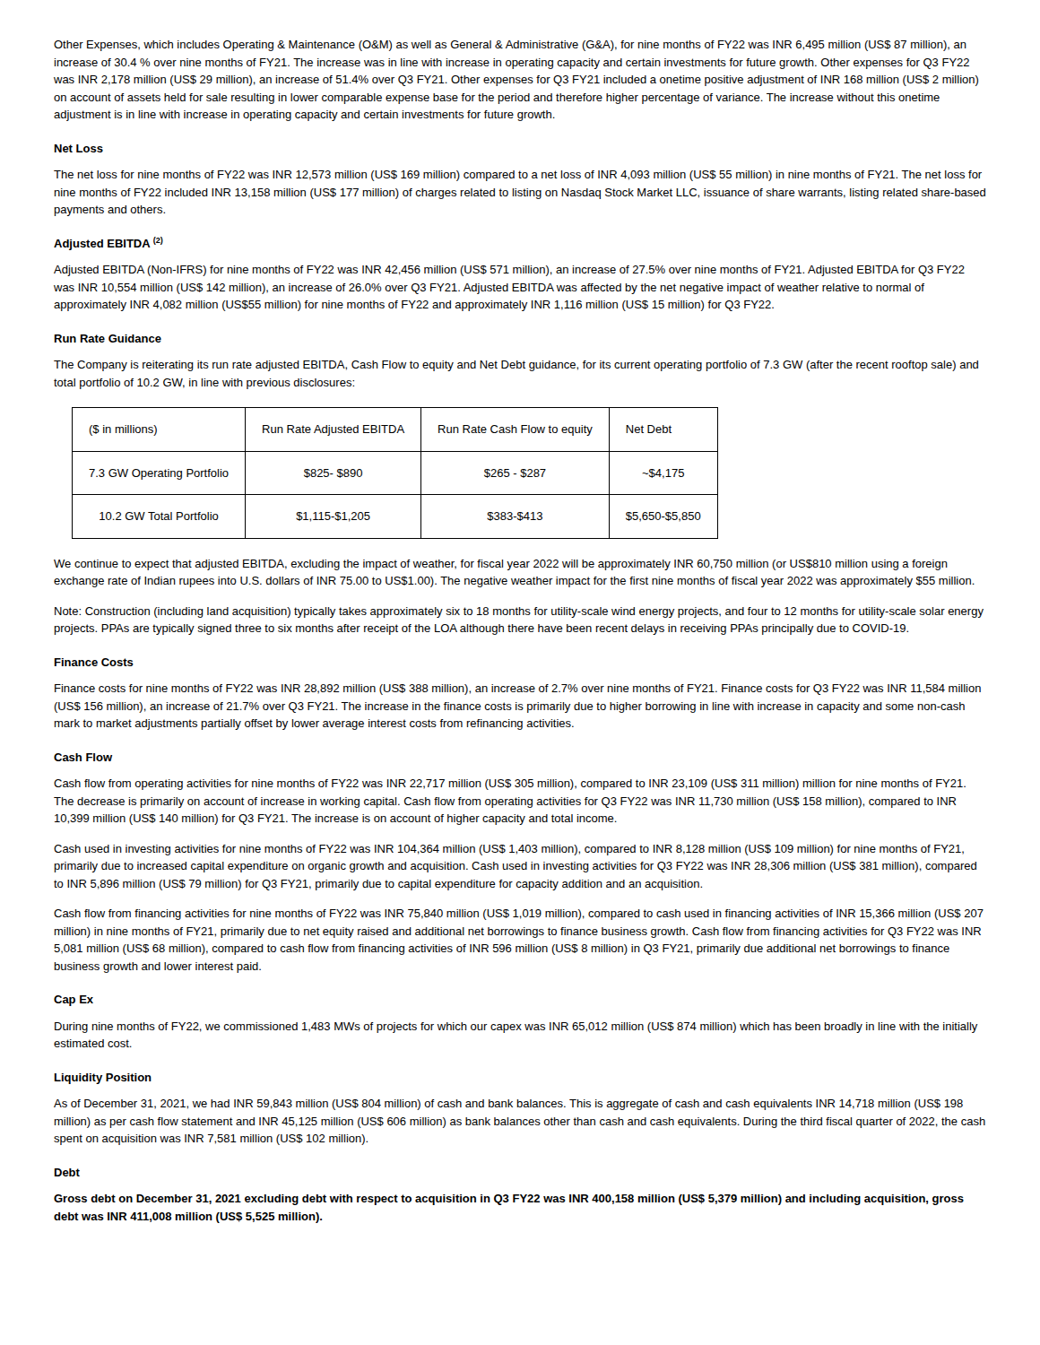Other Expenses, which includes Operating & Maintenance (O&M) as well as General & Administrative (G&A), for nine months of FY22 was INR 6,495 million (US$ 87 million), an increase of 30.4 % over nine months of FY21. The increase was in line with increase in operating capacity and certain investments for future growth. Other expenses for Q3 FY22 was INR 2,178 million (US$ 29 million), an increase of 51.4% over Q3 FY21. Other expenses for Q3 FY21 included a onetime positive adjustment of INR 168 million (US$ 2 million) on account of assets held for sale resulting in lower comparable expense base for the period and therefore higher percentage of variance. The increase without this onetime adjustment is in line with increase in operating capacity and certain investments for future growth.
Net Loss
The net loss for nine months of FY22 was INR 12,573 million (US$ 169 million) compared to a net loss of INR 4,093 million (US$ 55 million) in nine months of FY21. The net loss for nine months of FY22 included INR 13,158 million (US$ 177 million) of charges related to listing on Nasdaq Stock Market LLC, issuance of share warrants, listing related share-based payments and others.
Adjusted EBITDA (2)
Adjusted EBITDA (Non-IFRS) for nine months of FY22 was INR 42,456 million (US$ 571 million), an increase of 27.5% over nine months of FY21. Adjusted EBITDA for Q3 FY22 was INR 10,554 million (US$ 142 million), an increase of 26.0% over Q3 FY21. Adjusted EBITDA was affected by the net negative impact of weather relative to normal of approximately INR 4,082 million (US$55 million) for nine months of FY22 and approximately INR 1,116 million (US$ 15 million) for Q3 FY22.
Run Rate Guidance
The Company is reiterating its run rate adjusted EBITDA, Cash Flow to equity and Net Debt guidance, for its current operating portfolio of 7.3 GW (after the recent rooftop sale) and total portfolio of 10.2 GW, in line with previous disclosures:
| ($ in millions) | Run Rate Adjusted EBITDA | Run Rate Cash Flow to equity | Net Debt |
| --- | --- | --- | --- |
| 7.3 GW Operating Portfolio | $825- $890 | $265 - $287 | ~$4,175 |
| 10.2 GW Total Portfolio | $1,115-$1,205 | $383-$413 | $5,650-$5,850 |
We continue to expect that adjusted EBITDA, excluding the impact of weather, for fiscal year 2022 will be approximately INR 60,750 million (or US$810 million using a foreign exchange rate of Indian rupees into U.S. dollars of INR 75.00 to US$1.00). The negative weather impact for the first nine months of fiscal year 2022 was approximately $55 million.
Note: Construction (including land acquisition) typically takes approximately six to 18 months for utility-scale wind energy projects, and four to 12 months for utility-scale solar energy projects. PPAs are typically signed three to six months after receipt of the LOA although there have been recent delays in receiving PPAs principally due to COVID-19.
Finance Costs
Finance costs for nine months of FY22 was INR 28,892 million (US$ 388 million), an increase of 2.7% over nine months of FY21. Finance costs for Q3 FY22 was INR 11,584 million (US$ 156 million), an increase of 21.7% over Q3 FY21. The increase in the finance costs is primarily due to higher borrowing in line with increase in capacity and some non-cash mark to market adjustments partially offset by lower average interest costs from refinancing activities.
Cash Flow
Cash flow from operating activities for nine months of FY22 was INR 22,717 million (US$ 305 million), compared to INR 23,109 (US$ 311 million) million for nine months of FY21. The decrease is primarily on account of increase in working capital. Cash flow from operating activities for Q3 FY22 was INR 11,730 million (US$ 158 million), compared to INR 10,399 million (US$ 140 million) for Q3 FY21. The increase is on account of higher capacity and total income.
Cash used in investing activities for nine months of FY22 was INR 104,364 million (US$ 1,403 million), compared to INR 8,128 million (US$ 109 million) for nine months of FY21, primarily due to increased capital expenditure on organic growth and acquisition. Cash used in investing activities for Q3 FY22 was INR 28,306 million (US$ 381 million), compared to INR 5,896 million (US$ 79 million) for Q3 FY21, primarily due to capital expenditure for capacity addition and an acquisition.
Cash flow from financing activities for nine months of FY22 was INR 75,840 million (US$ 1,019 million), compared to cash used in financing activities of INR 15,366 million (US$ 207 million) in nine months of FY21, primarily due to net equity raised and additional net borrowings to finance business growth. Cash flow from financing activities for Q3 FY22 was INR 5,081 million (US$ 68 million), compared to cash flow from financing activities of INR 596 million (US$ 8 million) in Q3 FY21, primarily due additional net borrowings to finance business growth and lower interest paid.
Cap Ex
During nine months of FY22, we commissioned 1,483 MWs of projects for which our capex was INR 65,012 million (US$ 874 million) which has been broadly in line with the initially estimated cost.
Liquidity Position
As of December 31, 2021, we had INR 59,843 million (US$ 804 million) of cash and bank balances. This is aggregate of cash and cash equivalents INR 14,718 million (US$ 198 million) as per cash flow statement and INR 45,125 million (US$ 606 million) as bank balances other than cash and cash equivalents. During the third fiscal quarter of 2022, the cash spent on acquisition was INR 7,581 million (US$ 102 million).
Debt
Gross debt on December 31, 2021 excluding debt with respect to acquisition in Q3 FY22 was INR 400,158 million (US$ 5,379 million) and including acquisition, gross debt was INR 411,008 million (US$ 5,525 million).